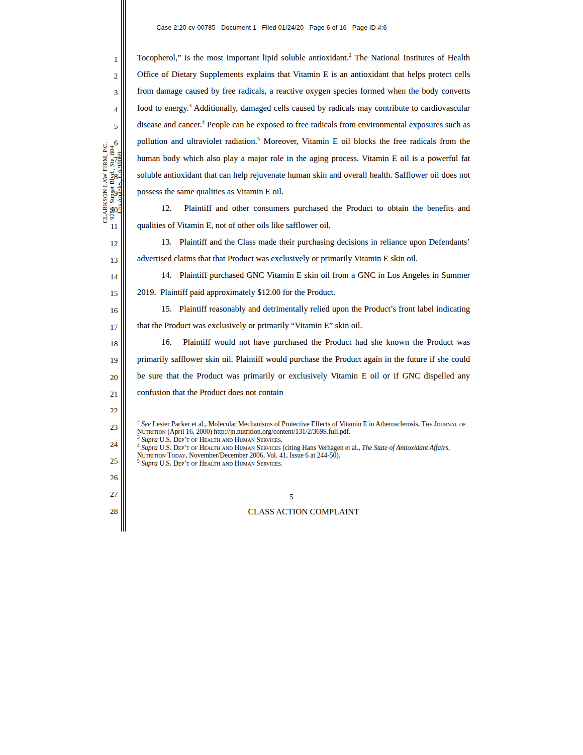Case 2:20-cv-00785 Document 1 Filed 01/24/20 Page 6 of 16 Page ID #:6
1
2
3
4
5
6
7
8
9
10
11
12
13
14
15
16
17
18
19
20
21
22
23
24
25
26
27
28
CLARKSON LAW FIRM, P.C.
9255 Sunset Blvd., Ste. 804
Los Angeles, CA 90069
Tocopherol,” is the most important lipid soluble antioxidant.2 The National Institutes of Health Office of Dietary Supplements explains that Vitamin E is an antioxidant that helps protect cells from damage caused by free radicals, a reactive oxygen species formed when the body converts food to energy.3 Additionally, damaged cells caused by radicals may contribute to cardiovascular disease and cancer.4 People can be exposed to free radicals from environmental exposures such as pollution and ultraviolet radiation.5 Moreover, Vitamin E oil blocks the free radicals from the human body which also play a major role in the aging process. Vitamin E oil is a powerful fat soluble antioxidant that can help rejuvenate human skin and overall health. Safflower oil does not possess the same qualities as Vitamin E oil.
12. Plaintiff and other consumers purchased the Product to obtain the benefits and qualities of Vitamin E, not of other oils like safflower oil.
13. Plaintiff and the Class made their purchasing decisions in reliance upon Defendants’ advertised claims that that Product was exclusively or primarily Vitamin E skin oil.
14. Plaintiff purchased GNC Vitamin E skin oil from a GNC in Los Angeles in Summer 2019. Plaintiff paid approximately $12.00 for the Product.
15. Plaintiff reasonably and detrimentally relied upon the Product’s front label indicating that the Product was exclusively or primarily “Vitamin E” skin oil.
16. Plaintiff would not have purchased the Product had she known the Product was primarily safflower skin oil. Plaintiff would purchase the Product again in the future if she could be sure that the Product was primarily or exclusively Vitamin E oil or if GNC dispelled any confusion that the Product does not contain
2 See Lester Packer et al., Molecular Mechanisms of Protective Effects of Vitamin E in Atherosclerosis, The Journal of Nutrition (April 16, 2000) http://jn.nutrition.org/content/131/2/369S.full.pdf.
3 Supra U.S. Dep’t of Health and Human Services.
4 Supra U.S. Dep’t of Health and Human Services (citing Hans Verhagen et al., The State of Antioxidant Affairs, Nutrition Today, November/December 2006, Vol. 41, Issue 6 at 244-50).
5 Supra U.S. Dep’t of Health and Human Services.
5
CLASS ACTION COMPLAINT